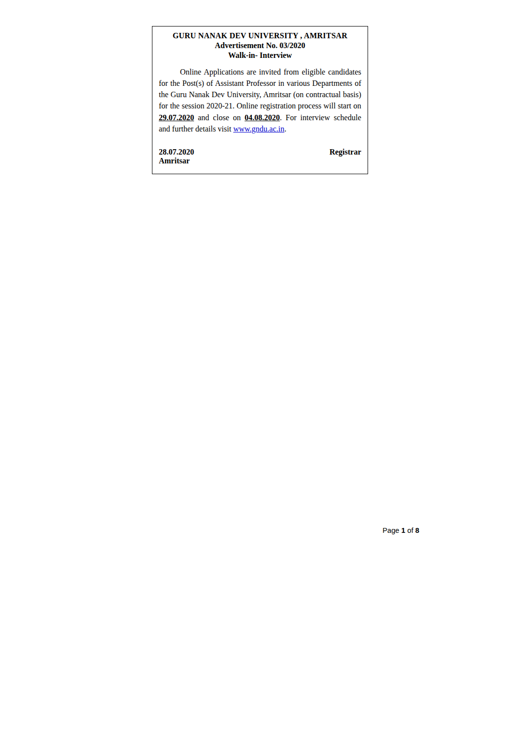GURU NANAK DEV UNIVERSITY , AMRITSAR
Advertisement No. 03/2020
Walk-in- Interview
Online Applications are invited from eligible candidates for the Post(s) of Assistant Professor in various Departments of the Guru Nanak Dev University, Amritsar (on contractual basis) for the session 2020-21. Online registration process will start on 29.07.2020 and close on 04.08.2020. For interview schedule and further details visit www.gndu.ac.in.
28.07.2020
Amritsar Registrar
Page 1 of 8